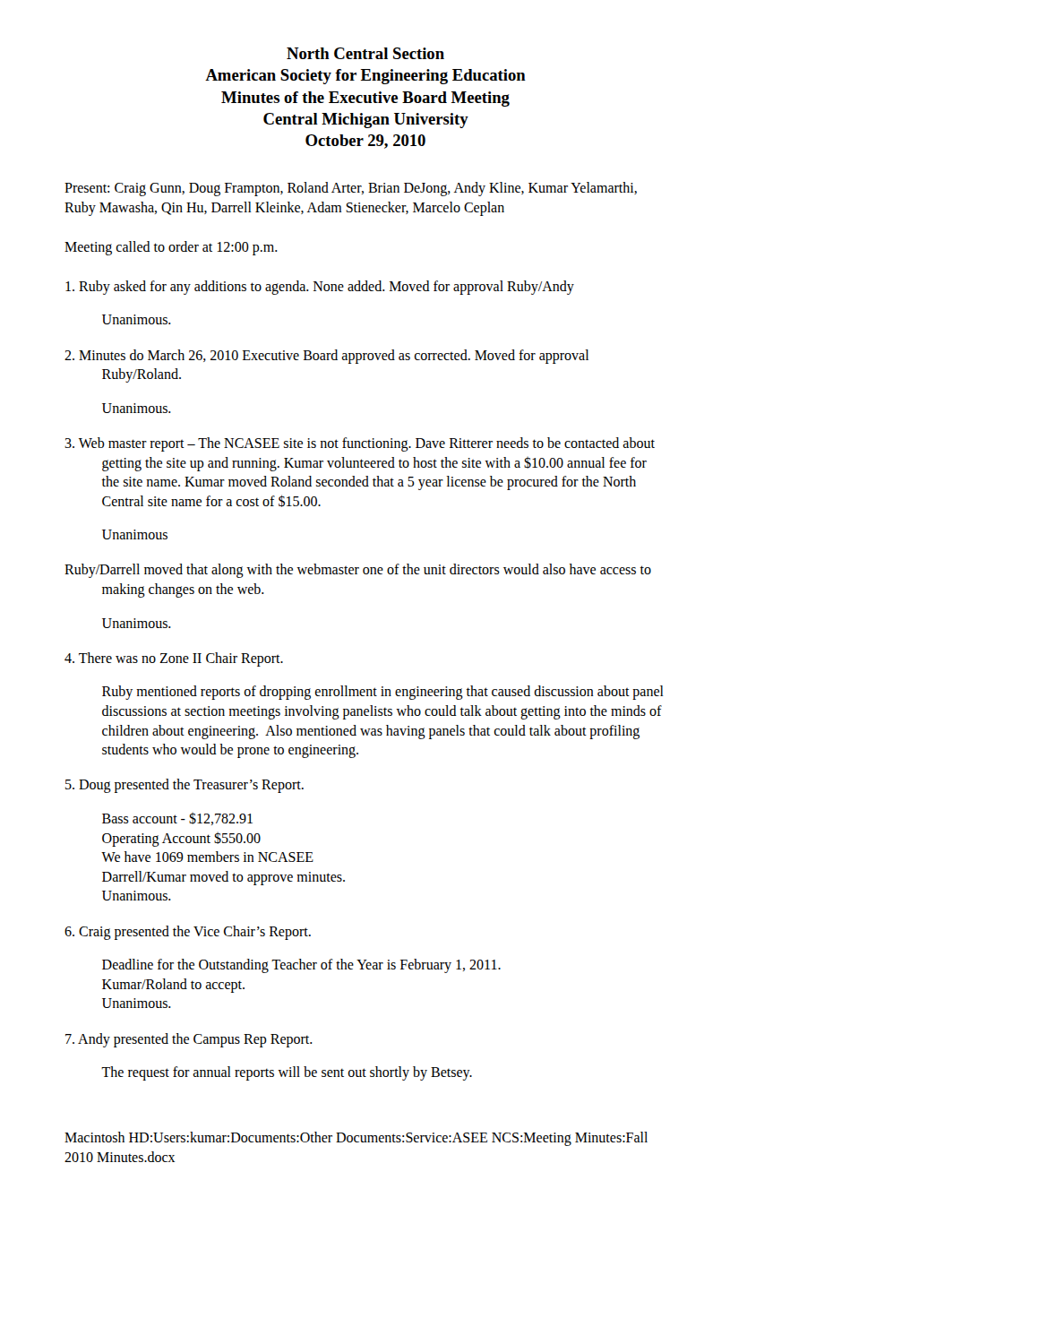North Central Section
American Society for Engineering Education
Minutes of the Executive Board Meeting
Central Michigan University
October 29, 2010
Present: Craig Gunn, Doug Frampton, Roland Arter, Brian DeJong, Andy Kline, Kumar Yelamarthi, Ruby Mawasha, Qin Hu, Darrell Kleinke, Adam Stienecker, Marcelo Ceplan
Meeting called to order at 12:00 p.m.
1. Ruby asked for any additions to agenda. None added. Moved for approval Ruby/Andy
Unanimous.
2. Minutes do March 26, 2010 Executive Board approved as corrected. Moved for approval Ruby/Roland.
Unanimous.
3. Web master report – The NCASEE site is not functioning. Dave Ritterer needs to be contacted about getting the site up and running. Kumar volunteered to host the site with a $10.00 annual fee for the site name. Kumar moved Roland seconded that a 5 year license be procured for the North Central site name for a cost of $15.00.
Unanimous
Ruby/Darrell moved that along with the webmaster one of the unit directors would also have access to making changes on the web.
Unanimous.
4. There was no Zone II Chair Report.
Ruby mentioned reports of dropping enrollment in engineering that caused discussion about panel discussions at section meetings involving panelists who could talk about getting into the minds of children about engineering. Also mentioned was having panels that could talk about profiling students who would be prone to engineering.
5. Doug presented the Treasurer’s Report.
Bass account - $12,782.91
Operating Account $550.00
We have 1069 members in NCASEE
Darrell/Kumar moved to approve minutes.
Unanimous.
6. Craig presented the Vice Chair’s Report.
Deadline for the Outstanding Teacher of the Year is February 1, 2011.
Kumar/Roland to accept.
Unanimous.
7. Andy presented the Campus Rep Report.
The request for annual reports will be sent out shortly by Betsey.
Macintosh HD:Users:kumar:Documents:Other Documents:Service:ASEE NCS:Meeting Minutes:Fall 2010 Minutes.docx